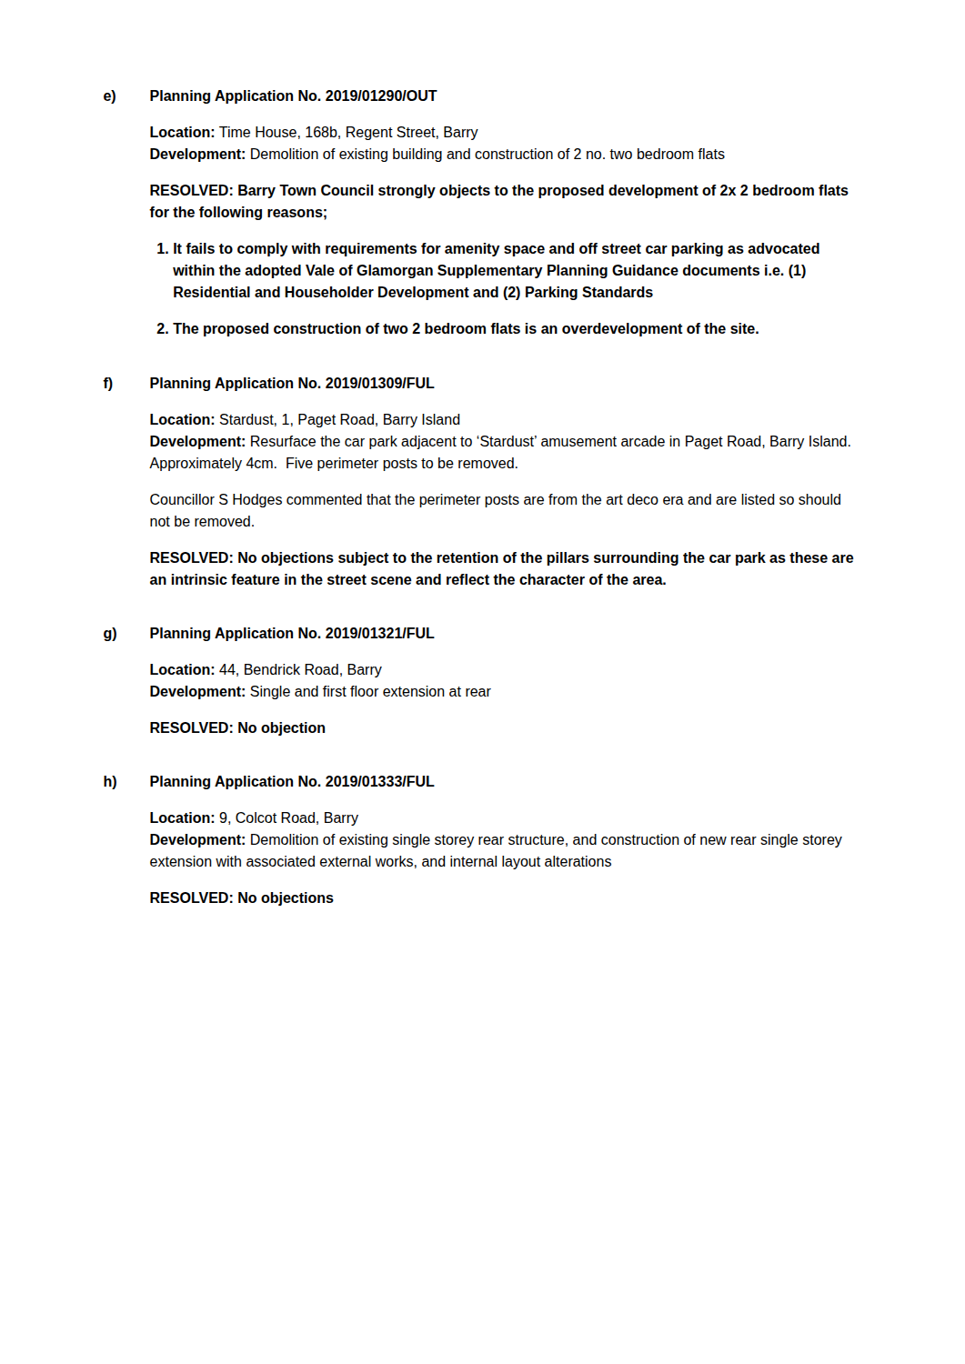e)
Planning Application No. 2019/01290/OUT
Location: Time House, 168b, Regent Street, Barry
Development: Demolition of existing building and construction of 2 no. two bedroom flats
RESOLVED: Barry Town Council strongly objects to the proposed development of 2x 2 bedroom flats for the following reasons;
It fails to comply with requirements for amenity space and off street car parking as advocated within the adopted Vale of Glamorgan Supplementary Planning Guidance documents i.e. (1) Residential and Householder Development and (2) Parking Standards
The proposed construction of two 2 bedroom flats is an overdevelopment of the site.
f)
Planning Application No. 2019/01309/FUL
Location: Stardust, 1, Paget Road, Barry Island
Development: Resurface the car park adjacent to ‘Stardust’ amusement arcade in Paget Road, Barry Island. Approximately 4cm. Five perimeter posts to be removed.
Councillor S Hodges commented that the perimeter posts are from the art deco era and are listed so should not be removed.
RESOLVED: No objections subject to the retention of the pillars surrounding the car park as these are an intrinsic feature in the street scene and reflect the character of the area.
g)
Planning Application No. 2019/01321/FUL
Location: 44, Bendrick Road, Barry
Development: Single and first floor extension at rear
RESOLVED: No objection
h)
Planning Application No. 2019/01333/FUL
Location: 9, Colcot Road, Barry
Development: Demolition of existing single storey rear structure, and construction of new rear single storey extension with associated external works, and internal layout alterations
RESOLVED: No objections